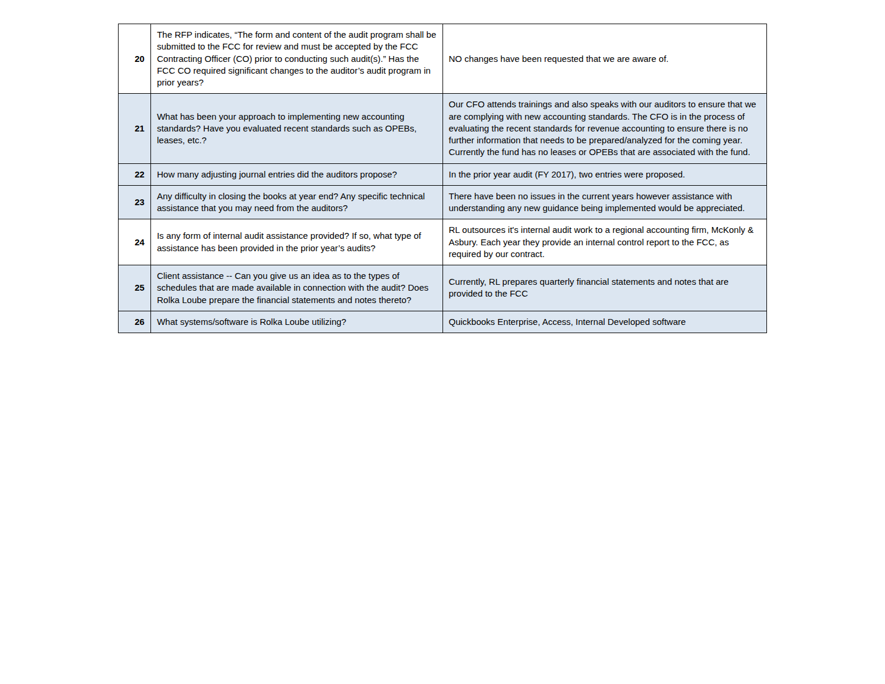| 20 | The RFP indicates, “The form and content of the audit program shall be submitted to the FCC for review and must be accepted by the FCC Contracting Officer (CO) prior to conducting such audit(s).” Has the FCC CO required significant changes to the auditor’s audit program in prior years? | NO changes have been requested that we are aware of. |
| 21 | What has been your approach to implementing new accounting standards? Have you evaluated recent standards such as OPEBs, leases, etc.? | Our CFO attends trainings and also speaks with our auditors to ensure that we are complying with new accounting standards. The CFO is in the process of evaluating the recent standards for revenue accounting to ensure there is no further information that needs to be prepared/analyzed for the coming year. Currently the fund has no leases or OPEBs that are associated with the fund. |
| 22 | How many adjusting journal entries did the auditors propose? | In the prior year audit (FY 2017), two entries were proposed. |
| 23 | Any difficulty in closing the books at year end? Any specific technical assistance that you may need from the auditors? | There have been no issues in the current years however assistance with understanding any new guidance being implemented would be appreciated. |
| 24 | Is any form of internal audit assistance provided? If so, what type of assistance has been provided in the prior year’s audits? | RL outsources it's internal audit work to a regional accounting firm, McKonly & Asbury. Each year they provide an internal control report to the FCC, as required by our contract. |
| 25 | Client assistance -- Can you give us an idea as to the types of schedules that are made available in connection with the audit? Does Rolka Loube prepare the financial statements and notes thereto? | Currently, RL prepares quarterly financial statements and notes that are provided to the FCC |
| 26 | What systems/software is Rolka Loube utilizing? | Quickbooks Enterprise, Access, Internal Developed software |